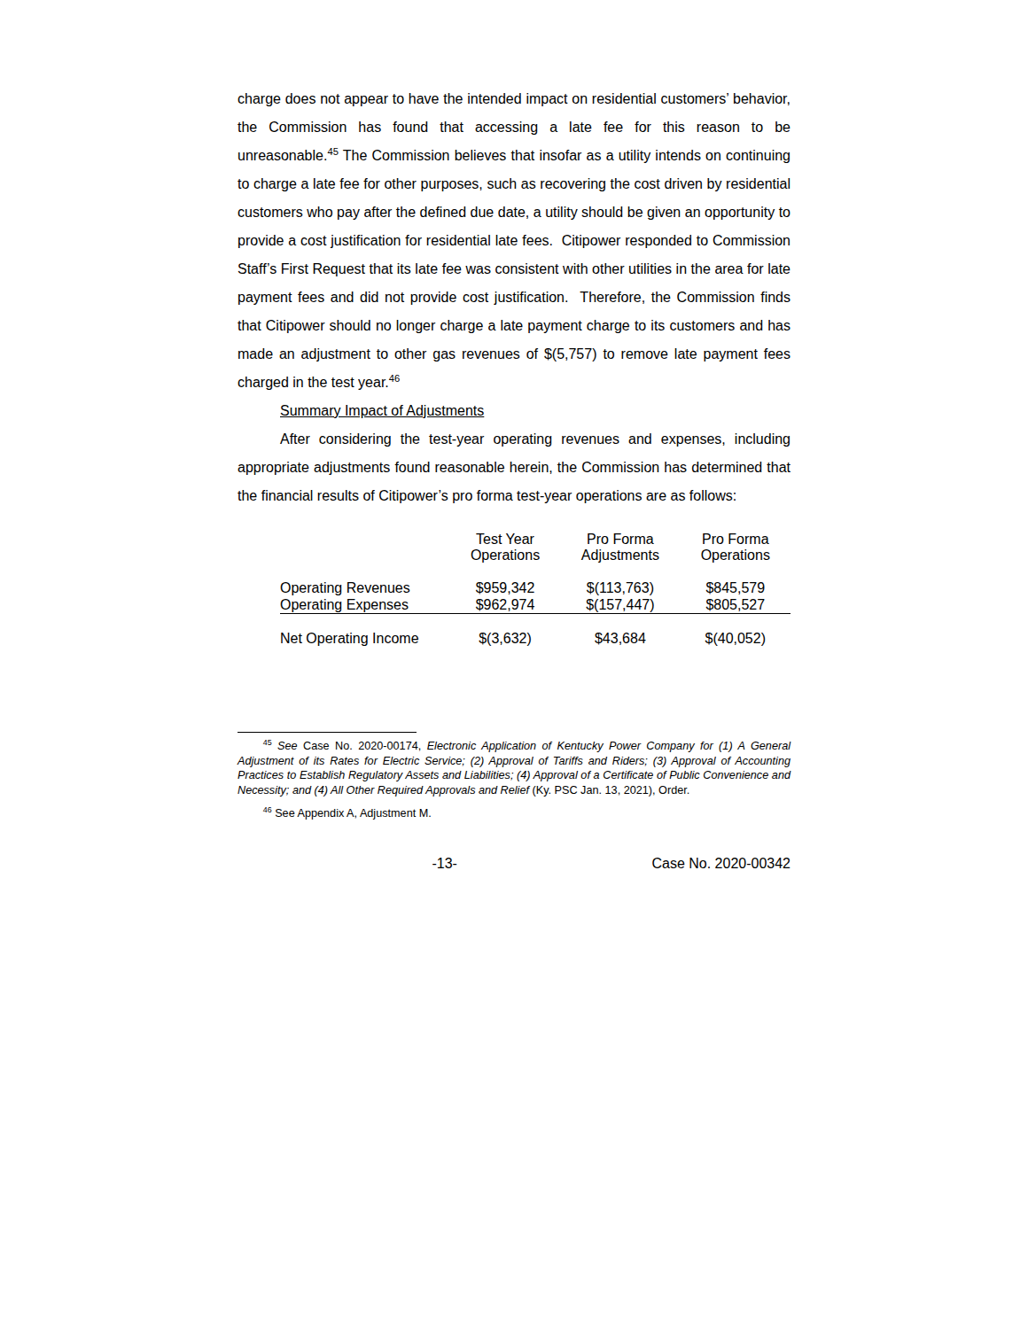charge does not appear to have the intended impact on residential customers’ behavior, the Commission has found that accessing a late fee for this reason to be unreasonable.45 The Commission believes that insofar as a utility intends on continuing to charge a late fee for other purposes, such as recovering the cost driven by residential customers who pay after the defined due date, a utility should be given an opportunity to provide a cost justification for residential late fees. Citipower responded to Commission Staff’s First Request that its late fee was consistent with other utilities in the area for late payment fees and did not provide cost justification. Therefore, the Commission finds that Citipower should no longer charge a late payment charge to its customers and has made an adjustment to other gas revenues of $(5,757) to remove late payment fees charged in the test year.46
Summary Impact of Adjustments
After considering the test-year operating revenues and expenses, including appropriate adjustments found reasonable herein, the Commission has determined that the financial results of Citipower’s pro forma test-year operations are as follows:
| | Test Year Operations | Pro Forma Adjustments | Pro Forma Operations |
| --- | --- | --- | --- |
| Operating Revenues | $959,342 | $(113,763) | $845,579 |
| Operating Expenses | $962,974 | $(157,447) | $805,527 |
| Net Operating Income | $(3,632) | $43,684 | $(40,052) |
45 See Case No. 2020-00174, Electronic Application of Kentucky Power Company for (1) A General Adjustment of its Rates for Electric Service; (2) Approval of Tariffs and Riders; (3) Approval of Accounting Practices to Establish Regulatory Assets and Liabilities; (4) Approval of a Certificate of Public Convenience and Necessity; and (4) All Other Required Approvals and Relief (Ky. PSC Jan. 13, 2021), Order.
46 See Appendix A, Adjustment M.
-13-
Case No. 2020-00342